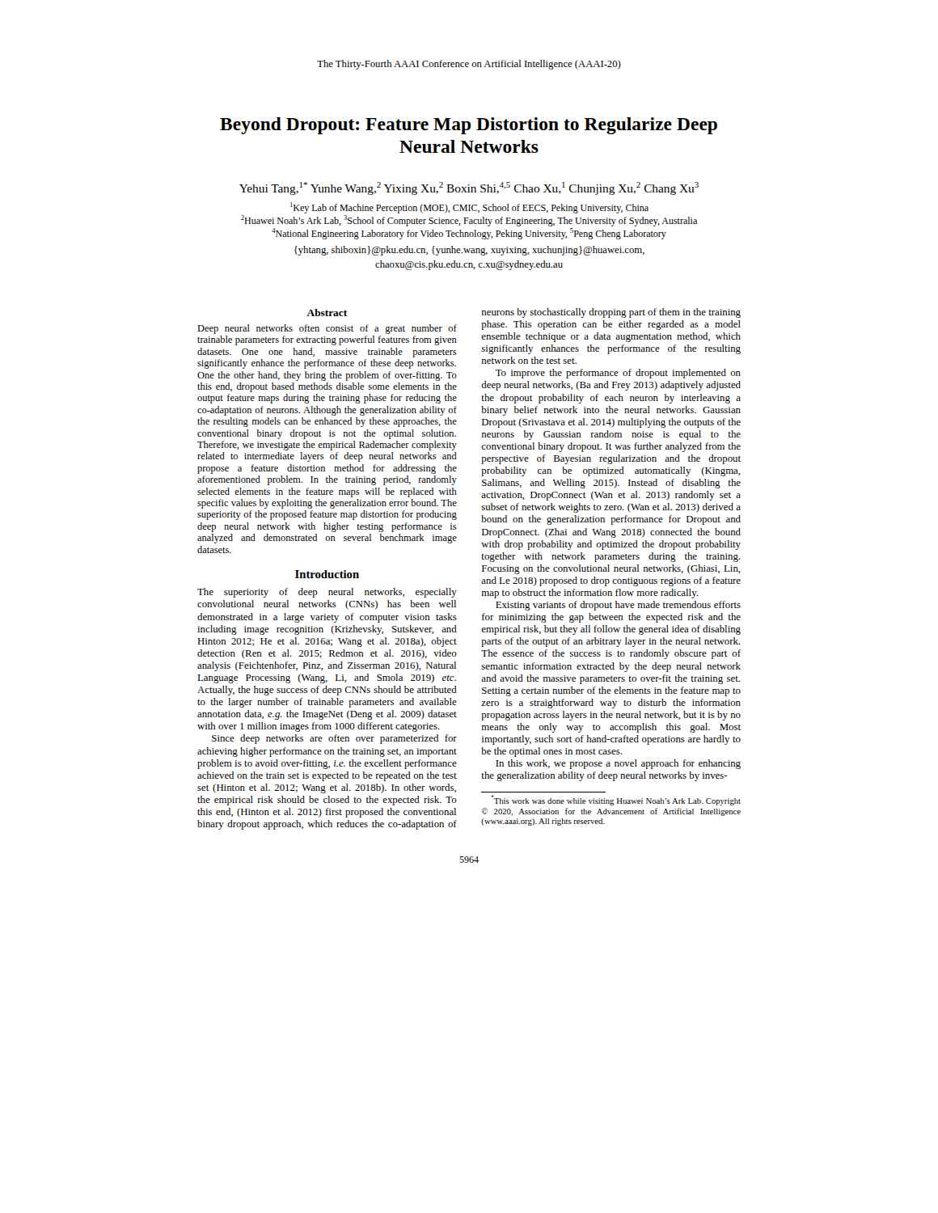The Thirty-Fourth AAAI Conference on Artificial Intelligence (AAAI-20)
Beyond Dropout: Feature Map Distortion to Regularize Deep Neural Networks
Yehui Tang,1* Yunhe Wang,2 Yixing Xu,2 Boxin Shi,4,5 Chao Xu,1 Chunjing Xu,2 Chang Xu3
1Key Lab of Machine Perception (MOE), CMIC, School of EECS, Peking University, China
2Huawei Noah’s Ark Lab, 3School of Computer Science, Faculty of Engineering, The University of Sydney, Australia
4National Engineering Laboratory for Video Technology, Peking University, 5Peng Cheng Laboratory
{yhtang, shiboxin}@pku.edu.cn, {yunhe.wang, xuyixing, xuchunjing}@huawei.com,
chaoxu@cis.pku.edu.cn, c.xu@sydney.edu.au
Abstract
Deep neural networks often consist of a great number of trainable parameters for extracting powerful features from given datasets. One one hand, massive trainable parameters significantly enhance the performance of these deep networks. One the other hand, they bring the problem of over-fitting. To this end, dropout based methods disable some elements in the output feature maps during the training phase for reducing the co-adaptation of neurons. Although the generalization ability of the resulting models can be enhanced by these approaches, the conventional binary dropout is not the optimal solution. Therefore, we investigate the empirical Rademacher complexity related to intermediate layers of deep neural networks and propose a feature distortion method for addressing the aforementioned problem. In the training period, randomly selected elements in the feature maps will be replaced with specific values by exploiting the generalization error bound. The superiority of the proposed feature map distortion for producing deep neural network with higher testing performance is analyzed and demonstrated on several benchmark image datasets.
Introduction
The superiority of deep neural networks, especially convolutional neural networks (CNNs) has been well demonstrated in a large variety of computer vision tasks including image recognition (Krizhevsky, Sutskever, and Hinton 2012; He et al. 2016a; Wang et al. 2018a), object detection (Ren et al. 2015; Redmon et al. 2016), video analysis (Feichtenhofer, Pinz, and Zisserman 2016), Natural Language Processing (Wang, Li, and Smola 2019) etc. Actually, the huge success of deep CNNs should be attributed to the larger number of trainable parameters and available annotation data, e.g. the ImageNet (Deng et al. 2009) dataset with over 1 million images from 1000 different categories.
Since deep networks are often over parameterized for achieving higher performance on the training set, an important problem is to avoid over-fitting, i.e. the excellent performance achieved on the train set is expected to be repeated on the test set (Hinton et al. 2012; Wang et al. 2018b). In other words, the empirical risk should be closed to the expected risk. To this end, (Hinton et al. 2012) first proposed the conventional binary dropout approach, which reduces the co-adaptation of neurons by stochastically dropping part of them in the training phase. This operation can be either regarded as a model ensemble technique or a data augmentation method, which significantly enhances the performance of the resulting network on the test set.
To improve the performance of dropout implemented on deep neural networks, (Ba and Frey 2013) adaptively adjusted the dropout probability of each neuron by interleaving a binary belief network into the neural networks. Gaussian Dropout (Srivastava et al. 2014) multiplying the outputs of the neurons by Gaussian random noise is equal to the conventional binary dropout. It was further analyzed from the perspective of Bayesian regularization and the dropout probability can be optimized automatically (Kingma, Salimans, and Welling 2015). Instead of disabling the activation, DropConnect (Wan et al. 2013) randomly set a subset of network weights to zero. (Wan et al. 2013) derived a bound on the generalization performance for Dropout and DropConnect. (Zhai and Wang 2018) connected the bound with drop probability and optimized the dropout probability together with network parameters during the training. Focusing on the convolutional neural networks, (Ghiasi, Lin, and Le 2018) proposed to drop contiguous regions of a feature map to obstruct the information flow more radically.
Existing variants of dropout have made tremendous efforts for minimizing the gap between the expected risk and the empirical risk, but they all follow the general idea of disabling parts of the output of an arbitrary layer in the neural network. The essence of the success is to randomly obscure part of semantic information extracted by the deep neural network and avoid the massive parameters to over-fit the training set. Setting a certain number of the elements in the feature map to zero is a straightforward way to disturb the information propagation across layers in the neural network, but it is by no means the only way to accomplish this goal. Most importantly, such sort of hand-crafted operations are hardly to be the optimal ones in most cases.
In this work, we propose a novel approach for enhancing the generalization ability of deep neural networks by inves-
*This work was done while visiting Huawei Noah’s Ark Lab. Copyright © 2020, Association for the Advancement of Artificial Intelligence (www.aaai.org). All rights reserved.
5964